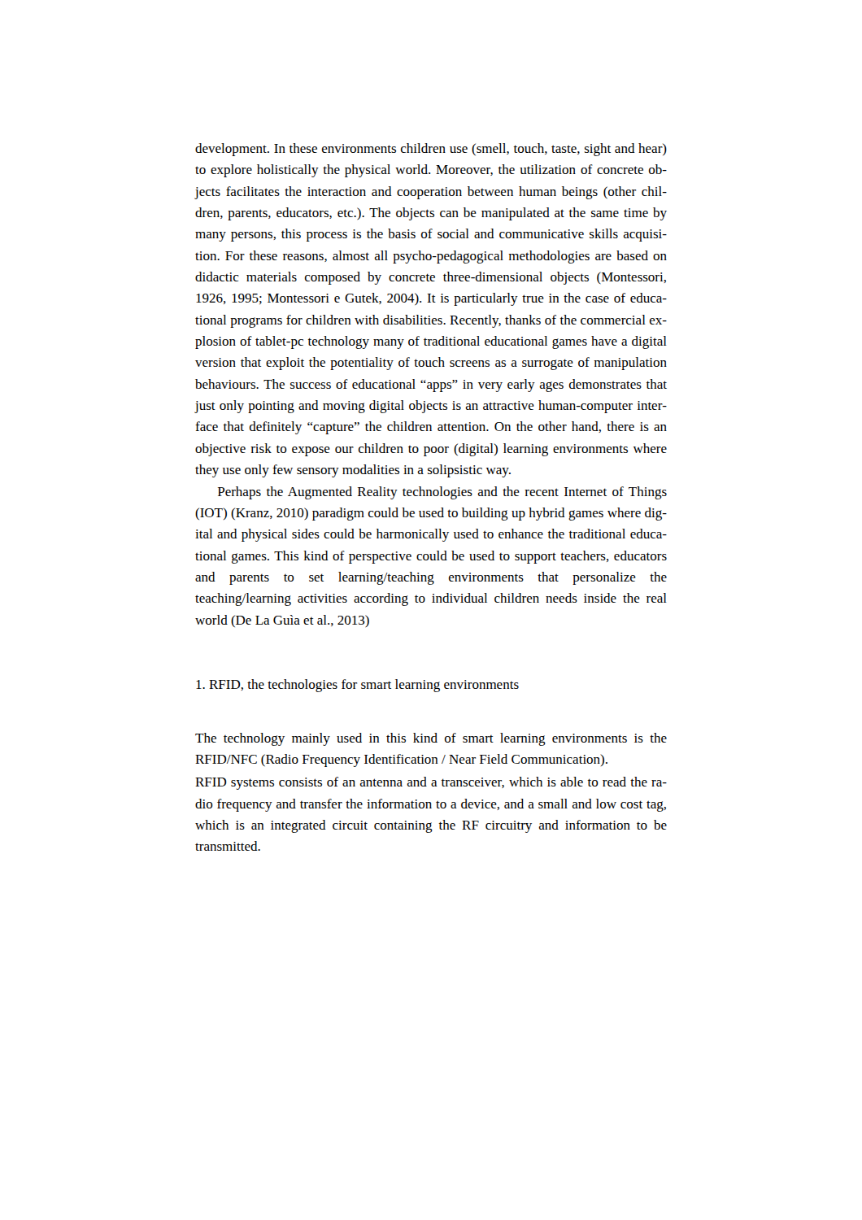development. In these environments children use (smell, touch, taste, sight and hear) to explore holistically the physical world. Moreover, the utilization of concrete objects facilitates the interaction and cooperation between human beings (other children, parents, educators, etc.). The objects can be manipulated at the same time by many persons, this process is the basis of social and communicative skills acquisition. For these reasons, almost all psycho-pedagogical methodologies are based on didactic materials composed by concrete three-dimensional objects (Montessori, 1926, 1995; Montessori e Gutek, 2004). It is particularly true in the case of educational programs for children with disabilities. Recently, thanks of the commercial explosion of tablet-pc technology many of traditional educational games have a digital version that exploit the potentiality of touch screens as a surrogate of manipulation behaviours. The success of educational “apps” in very early ages demonstrates that just only pointing and moving digital objects is an attractive human-computer interface that definitely “capture” the children attention. On the other hand, there is an objective risk to expose our children to poor (digital) learning environments where they use only few sensory modalities in a solipsistic way.
Perhaps the Augmented Reality technologies and the recent Internet of Things (IOT) (Kranz, 2010) paradigm could be used to building up hybrid games where digital and physical sides could be harmonically used to enhance the traditional educational games. This kind of perspective could be used to support teachers, educators and parents to set learning/teaching environments that personalize the teaching/learning activities according to individual children needs inside the real world (De La Guìa et al., 2013)
1. RFID, the technologies for smart learning environments
The technology mainly used in this kind of smart learning environments is the RFID/NFC (Radio Frequency Identification / Near Field Communication).
RFID systems consists of an antenna and a transceiver, which is able to read the radio frequency and transfer the information to a device, and a small and low cost tag, which is an integrated circuit containing the RF circuitry and information to be transmitted.